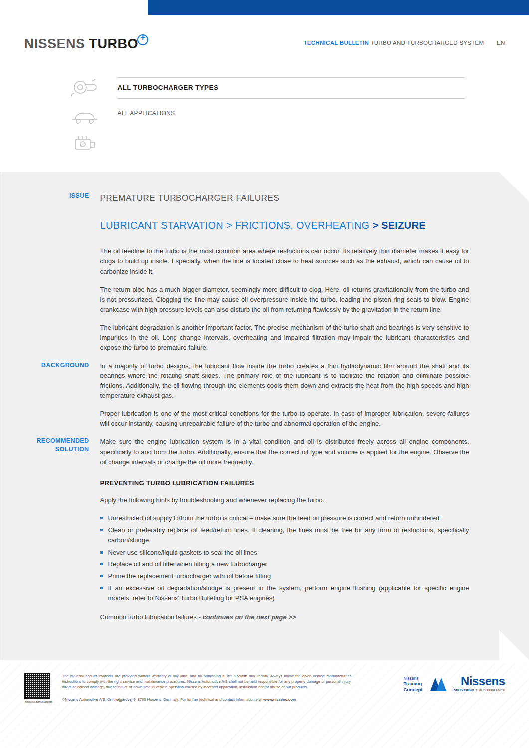NISSENS TURBO
TECHNICAL BULLETIN TURBO AND TURBOCHARGED SYSTEM EN
ALL TURBOCHARGER TYPES
ALL APPLICATIONS
ISSUE
Premature turbocharger failures
Lubricant starvation > frictions, overheating > seizure
The oil feedline to the turbo is the most common area where restrictions can occur. Its relatively thin diameter makes it easy for clogs to build up inside. Especially, when the line is located close to heat sources such as the exhaust, which can cause oil to carbonize inside it.
The return pipe has a much bigger diameter, seemingly more difficult to clog. Here, oil returns gravitationally from the turbo and is not pressurized. Clogging the line may cause oil overpressure inside the turbo, leading the piston ring seals to blow. Engine crankcase with high-pressure levels can also disturb the oil from returning flawlessly by the gravitation in the return line.
The lubricant degradation is another important factor. The precise mechanism of the turbo shaft and bearings is very sensitive to impurities in the oil. Long change intervals, overheating and impaired filtration may impair the lubricant characteristics and expose the turbo to premature failure.
BACKGROUND
In a majority of turbo designs, the lubricant flow inside the turbo creates a thin hydrodynamic film around the shaft and its bearings where the rotating shaft slides. The primary role of the lubricant is to facilitate the rotation and eliminate possible frictions. Additionally, the oil flowing through the elements cools them down and extracts the heat from the high speeds and high temperature exhaust gas.
Proper lubrication is one of the most critical conditions for the turbo to operate. In case of improper lubrication, severe failures will occur instantly, causing unrepairable failure of the turbo and abnormal operation of the engine.
RECOMMENDED
SOLUTION
Make sure the engine lubrication system is in a vital condition and oil is distributed freely across all engine components, specifically to and from the turbo. Additionally, ensure that the correct oil type and volume is applied for the engine. Observe the oil change intervals or change the oil more frequently.
Preventing turbo lubrication failures
Apply the following hints by troubleshooting and whenever replacing the turbo.
Unrestricted oil supply to/from the turbo is critical – make sure the feed oil pressure is correct and return unhindered
Clean or preferably replace oil feed/return lines. If cleaning, the lines must be free for any form of restrictions, specifically carbon/sludge.
Never use silicone/liquid gaskets to seal the oil lines
Replace oil and oil filter when fitting a new turbocharger
Prime the replacement turbocharger with oil before fitting
If an excessive oil degradation/sludge is present in the system, perform engine flushing (applicable for specific engine models, refer to Nissens’ Turbo Bulleting for PSA engines)
Common turbo lubrication failures - continues on the next page >>
nissens.com/support
The material and its contents are provided without warranty of any kind, and by publishing it, we disclaim any liability. Always follow the given vehicle manufacturer's instructions to comply with the right service and maintenance procedures. Nissens Automotive A/S shall not be held responsible for any property damage or personal injury, direct or indirect damage, due to failure or down time in vehicle operation caused by incorrect application, installation and/or abuse of our products.
©Nissens Automotive A/S, Ormhøjgårdvej 9, 8700 Horsens, Denmark. For further technical and contact information visit www.nissens.com
Nissens
Training Concept
Nissens
DELIVERING THE DIFFERENCE